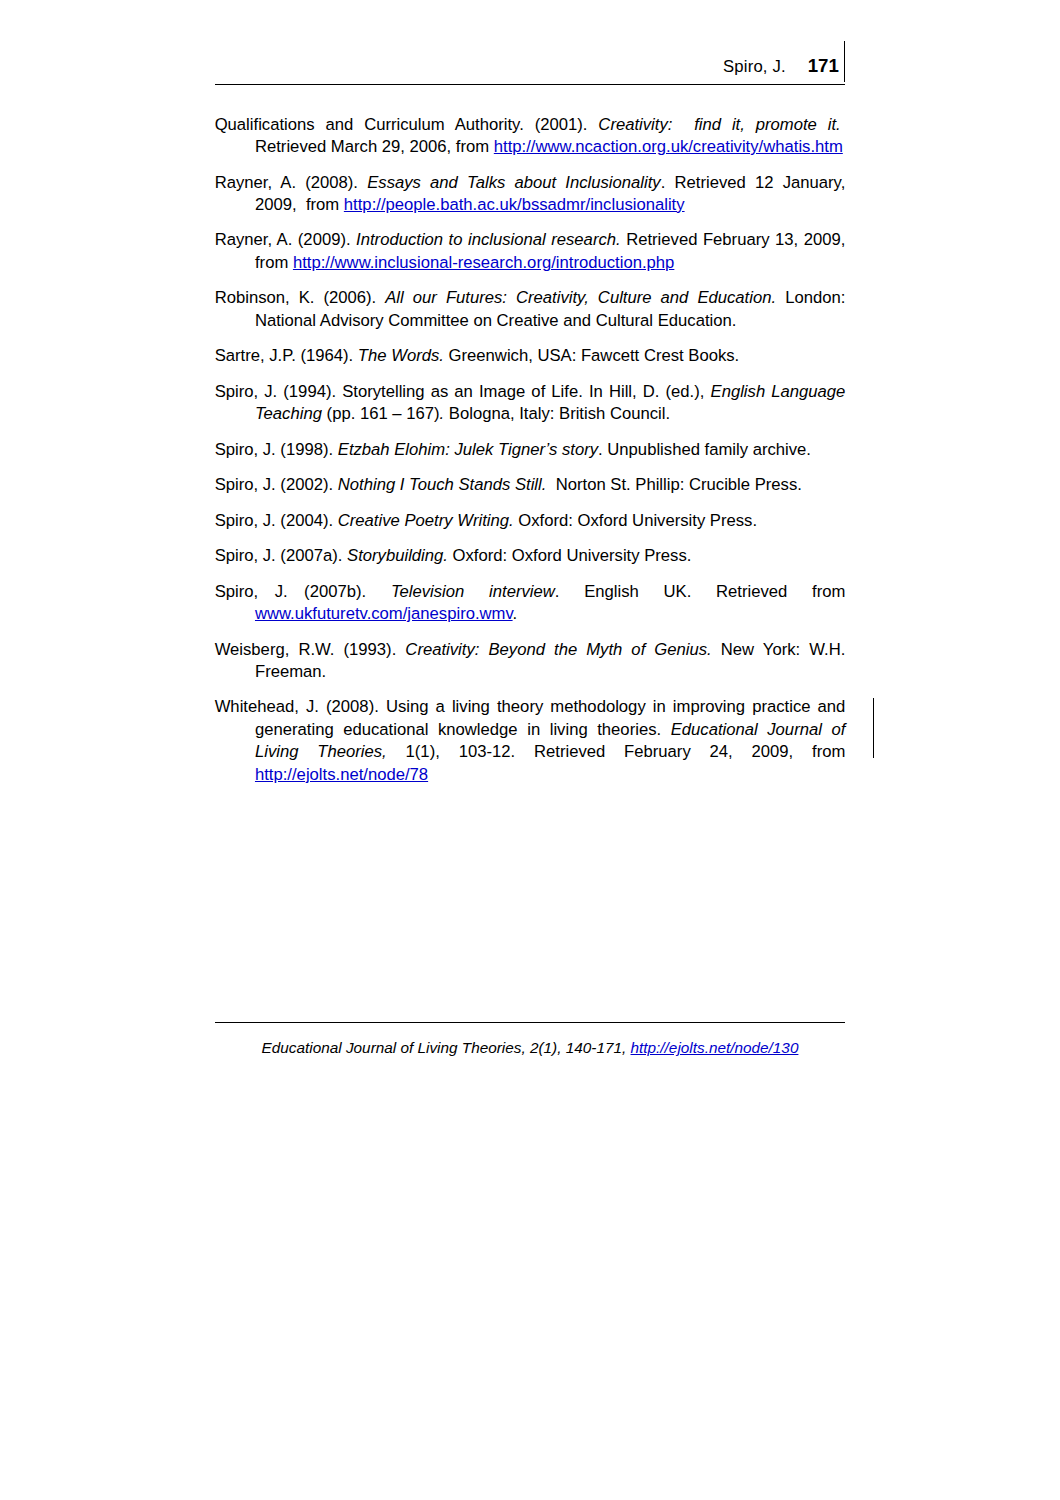Spiro, J. 171
Qualifications and Curriculum Authority. (2001). Creativity: find it, promote it. Retrieved March 29, 2006, from http://www.ncaction.org.uk/creativity/whatis.htm
Rayner, A. (2008). Essays and Talks about Inclusionality. Retrieved 12 January, 2009, from http://people.bath.ac.uk/bssadmr/inclusionality
Rayner, A. (2009). Introduction to inclusional research. Retrieved February 13, 2009, from http://www.inclusional-research.org/introduction.php
Robinson, K. (2006). All our Futures: Creativity, Culture and Education. London: National Advisory Committee on Creative and Cultural Education.
Sartre, J.P. (1964). The Words. Greenwich, USA: Fawcett Crest Books.
Spiro, J. (1994). Storytelling as an Image of Life. In Hill, D. (ed.), English Language Teaching (pp. 161 – 167). Bologna, Italy: British Council.
Spiro, J. (1998). Etzbah Elohim: Julek Tigner’s story. Unpublished family archive.
Spiro, J. (2002). Nothing I Touch Stands Still. Norton St. Phillip: Crucible Press.
Spiro, J. (2004). Creative Poetry Writing. Oxford: Oxford University Press.
Spiro, J. (2007a). Storybuilding. Oxford: Oxford University Press.
Spiro, J. (2007b). Television interview. English UK. Retrieved from www.ukfuturetv.com/janespiro.wmv.
Weisberg, R.W. (1993). Creativity: Beyond the Myth of Genius. New York: W.H. Freeman.
Whitehead, J. (2008). Using a living theory methodology in improving practice and generating educational knowledge in living theories. Educational Journal of Living Theories, 1(1), 103-12. Retrieved February 24, 2009, from http://ejolts.net/node/78
Educational Journal of Living Theories, 2(1), 140-171, http://ejolts.net/node/130